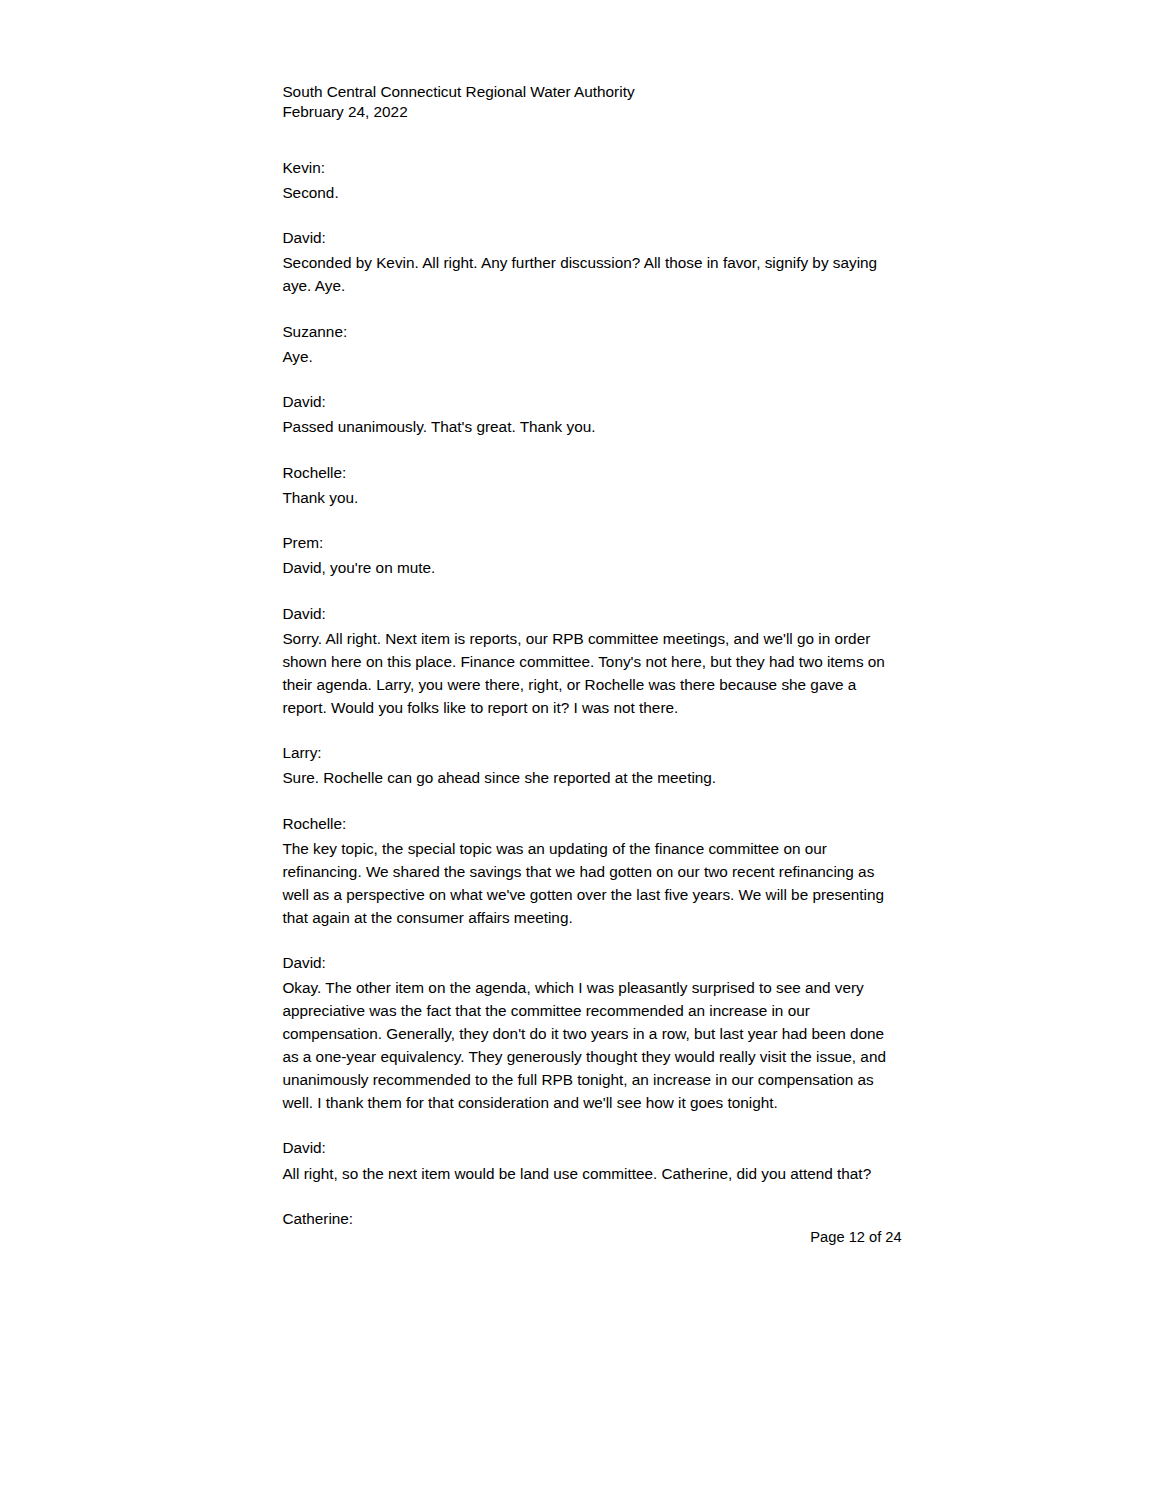South Central Connecticut Regional Water Authority
February 24, 2022
Kevin:
Second.
David:
Seconded by Kevin. All right. Any further discussion? All those in favor, signify by saying aye. Aye.
Suzanne:
Aye.
David:
Passed unanimously. That's great. Thank you.
Rochelle:
Thank you.
Prem:
David, you're on mute.
David:
Sorry. All right. Next item is reports, our RPB committee meetings, and we'll go in order shown here on this place. Finance committee. Tony's not here, but they had two items on their agenda. Larry, you were there, right, or Rochelle was there because she gave a report. Would you folks like to report on it? I was not there.
Larry:
Sure. Rochelle can go ahead since she reported at the meeting.
Rochelle:
The key topic, the special topic was an updating of the finance committee on our refinancing. We shared the savings that we had gotten on our two recent refinancing as well as a perspective on what we've gotten over the last five years. We will be presenting that again at the consumer affairs meeting.
David:
Okay. The other item on the agenda, which I was pleasantly surprised to see and very appreciative was the fact that the committee recommended an increase in our compensation. Generally, they don't do it two years in a row, but last year had been done as a one-year equivalency. They generously thought they would really visit the issue, and unanimously recommended to the full RPB tonight, an increase in our compensation as well. I thank them for that consideration and we'll see how it goes tonight.
David:
All right, so the next item would be land use committee. Catherine, did you attend that?
Catherine:
Page 12 of 24